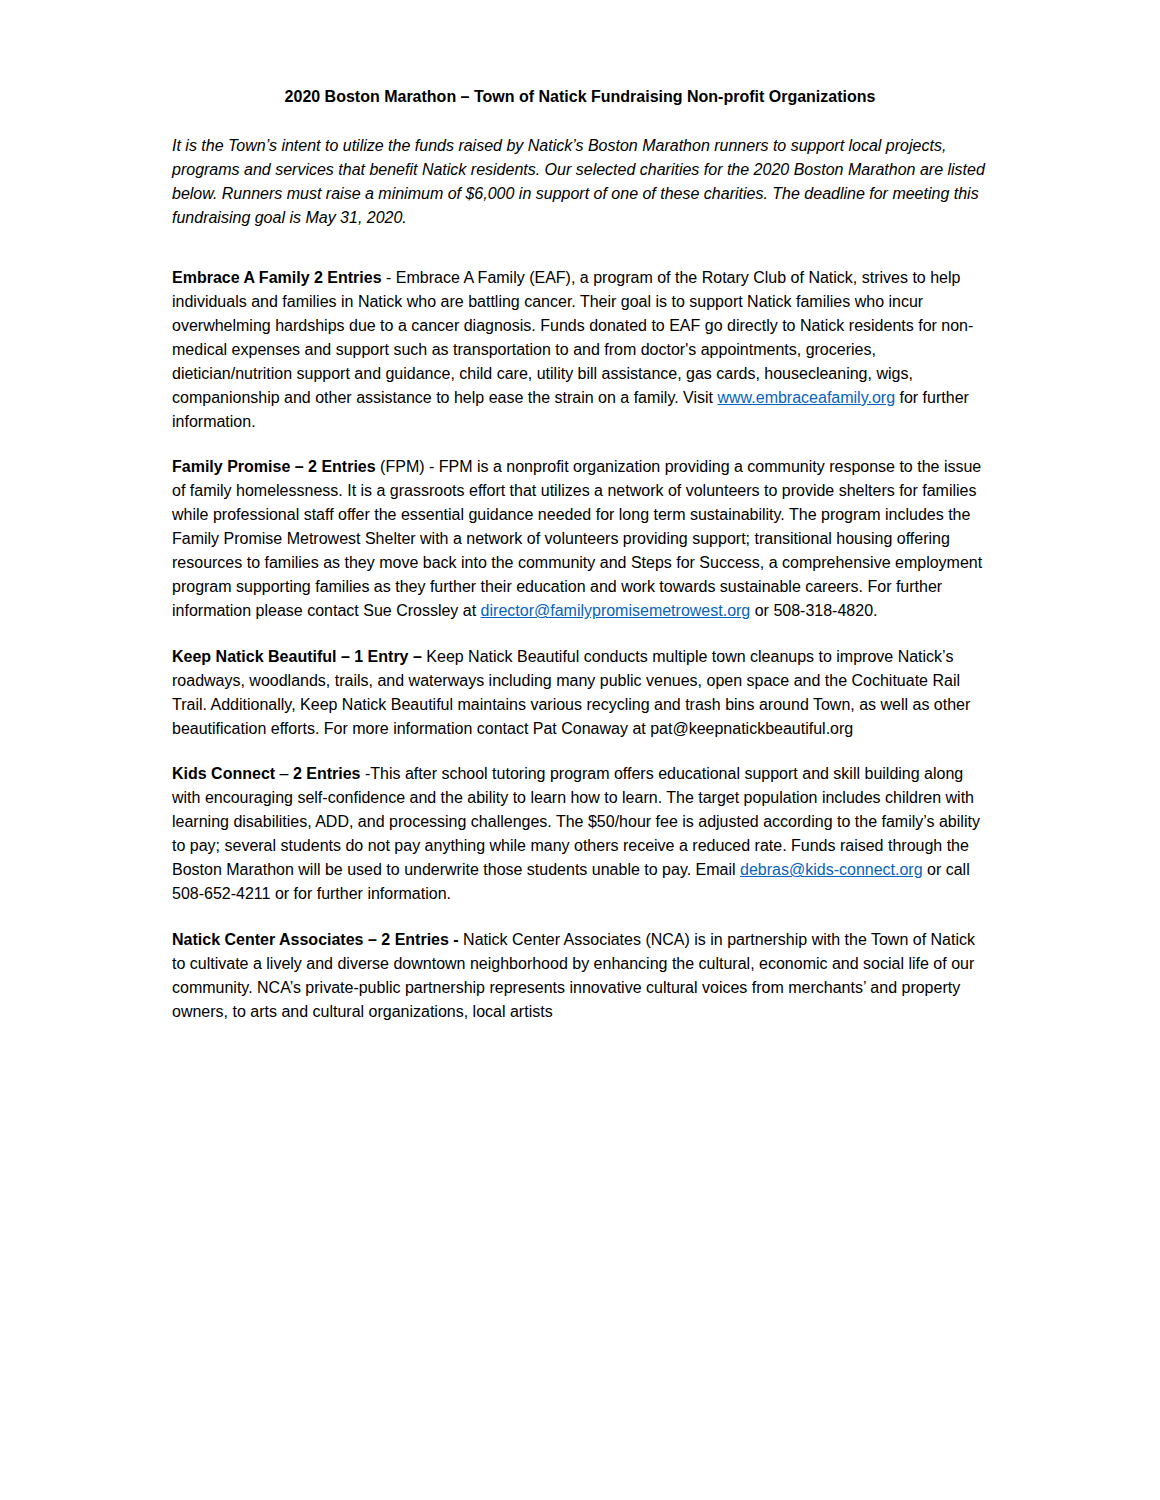2020 Boston Marathon – Town of Natick Fundraising Non-profit Organizations
It is the Town’s intent to utilize the funds raised by Natick’s Boston Marathon runners to support local projects, programs and services that benefit Natick residents. Our selected charities for the 2020 Boston Marathon are listed below. Runners must raise a minimum of $6,000 in support of one of these charities. The deadline for meeting this fundraising goal is May 31, 2020.
Embrace A Family 2 Entries - Embrace A Family (EAF), a program of the Rotary Club of Natick, strives to help individuals and families in Natick who are battling cancer. Their goal is to support Natick families who incur overwhelming hardships due to a cancer diagnosis. Funds donated to EAF go directly to Natick residents for non-medical expenses and support such as transportation to and from doctor's appointments, groceries, dietician/nutrition support and guidance, child care, utility bill assistance, gas cards, housecleaning, wigs, companionship and other assistance to help ease the strain on a family. Visit www.embraceafamily.org for further information.
Family Promise – 2 Entries (FPM) - FPM is a nonprofit organization providing a community response to the issue of family homelessness. It is a grassroots effort that utilizes a network of volunteers to provide shelters for families while professional staff offer the essential guidance needed for long term sustainability. The program includes the Family Promise Metrowest Shelter with a network of volunteers providing support; transitional housing offering resources to families as they move back into the community and Steps for Success, a comprehensive employment program supporting families as they further their education and work towards sustainable careers. For further information please contact Sue Crossley at director@familypromisemetrowest.org or 508-318-4820.
Keep Natick Beautiful – 1 Entry – Keep Natick Beautiful conducts multiple town cleanups to improve Natick’s roadways, woodlands, trails, and waterways including many public venues, open space and the Cochituate Rail Trail. Additionally, Keep Natick Beautiful maintains various recycling and trash bins around Town, as well as other beautification efforts. For more information contact Pat Conaway at pat@keepnatickbeautiful.org
Kids Connect – 2 Entries -This after school tutoring program offers educational support and skill building along with encouraging self-confidence and the ability to learn how to learn. The target population includes children with learning disabilities, ADD, and processing challenges. The $50/hour fee is adjusted according to the family’s ability to pay; several students do not pay anything while many others receive a reduced rate. Funds raised through the Boston Marathon will be used to underwrite those students unable to pay. Email debras@kids-connect.org or call 508-652-4211 or for further information.
Natick Center Associates – 2 Entries - Natick Center Associates (NCA) is in partnership with the Town of Natick to cultivate a lively and diverse downtown neighborhood by enhancing the cultural, economic and social life of our community. NCA’s private-public partnership represents innovative cultural voices from merchants’ and property owners, to arts and cultural organizations, local artists